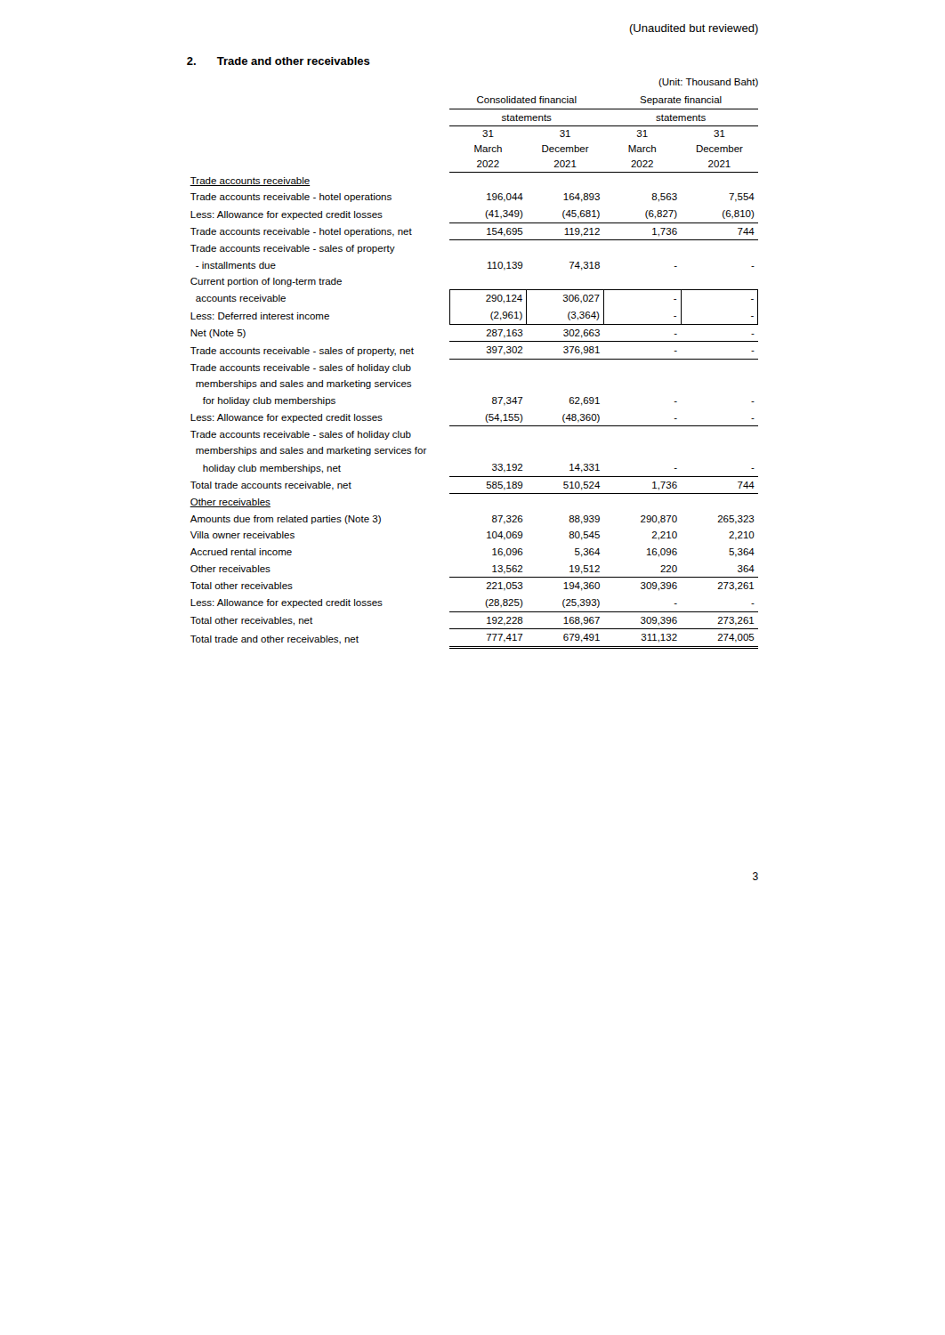(Unaudited but reviewed)
2. Trade and other receivables
(Unit: Thousand Baht)
| | Consolidated financial | Separate financial |
| --- | --- | --- |
| | statements | statements |
| | 31 | 31 | 31 | 31 |
| | March | December | March | December |
| | 2022 | 2021 | 2022 | 2021 |
| Trade accounts receivable | | | | |
| Trade accounts receivable - hotel operations | 196,044 | 164,893 | 8,563 | 7,554 |
| Less: Allowance for expected credit losses | (41,349) | (45,681) | (6,827) | (6,810) |
| Trade accounts receivable - hotel operations, net | 154,695 | 119,212 | 1,736 | 744 |
| Trade accounts receivable - sales of property | | | | |
| - installments due | 110,139 | 74,318 | - | - |
| Current portion of long-term trade | | | | |
| accounts receivable | 290,124 | 306,027 | - | - |
| Less: Deferred interest income | (2,961) | (3,364) | - | - |
| Net (Note 5) | 287,163 | 302,663 | - | - |
| Trade accounts receivable - sales of property, net | 397,302 | 376,981 | - | - |
| Trade accounts receivable - sales of holiday club | | | | |
| memberships and sales and marketing services | | | | |
| for holiday club memberships | 87,347 | 62,691 | - | - |
| Less: Allowance for expected credit losses | (54,155) | (48,360) | - | - |
| Trade accounts receivable - sales of holiday club | | | | |
| memberships and sales and marketing services for | | | | |
| holiday club memberships, net | 33,192 | 14,331 | - | - |
| Total trade accounts receivable, net | 585,189 | 510,524 | 1,736 | 744 |
| Other receivables | | | | |
| Amounts due from related parties (Note 3) | 87,326 | 88,939 | 290,870 | 265,323 |
| Villa owner receivables | 104,069 | 80,545 | 2,210 | 2,210 |
| Accrued rental income | 16,096 | 5,364 | 16,096 | 5,364 |
| Other receivables | 13,562 | 19,512 | 220 | 364 |
| Total other receivables | 221,053 | 194,360 | 309,396 | 273,261 |
| Less: Allowance for expected credit losses | (28,825) | (25,393) | - | - |
| Total other receivables, net | 192,228 | 168,967 | 309,396 | 273,261 |
| Total trade and other receivables, net | 777,417 | 679,491 | 311,132 | 274,005 |
3